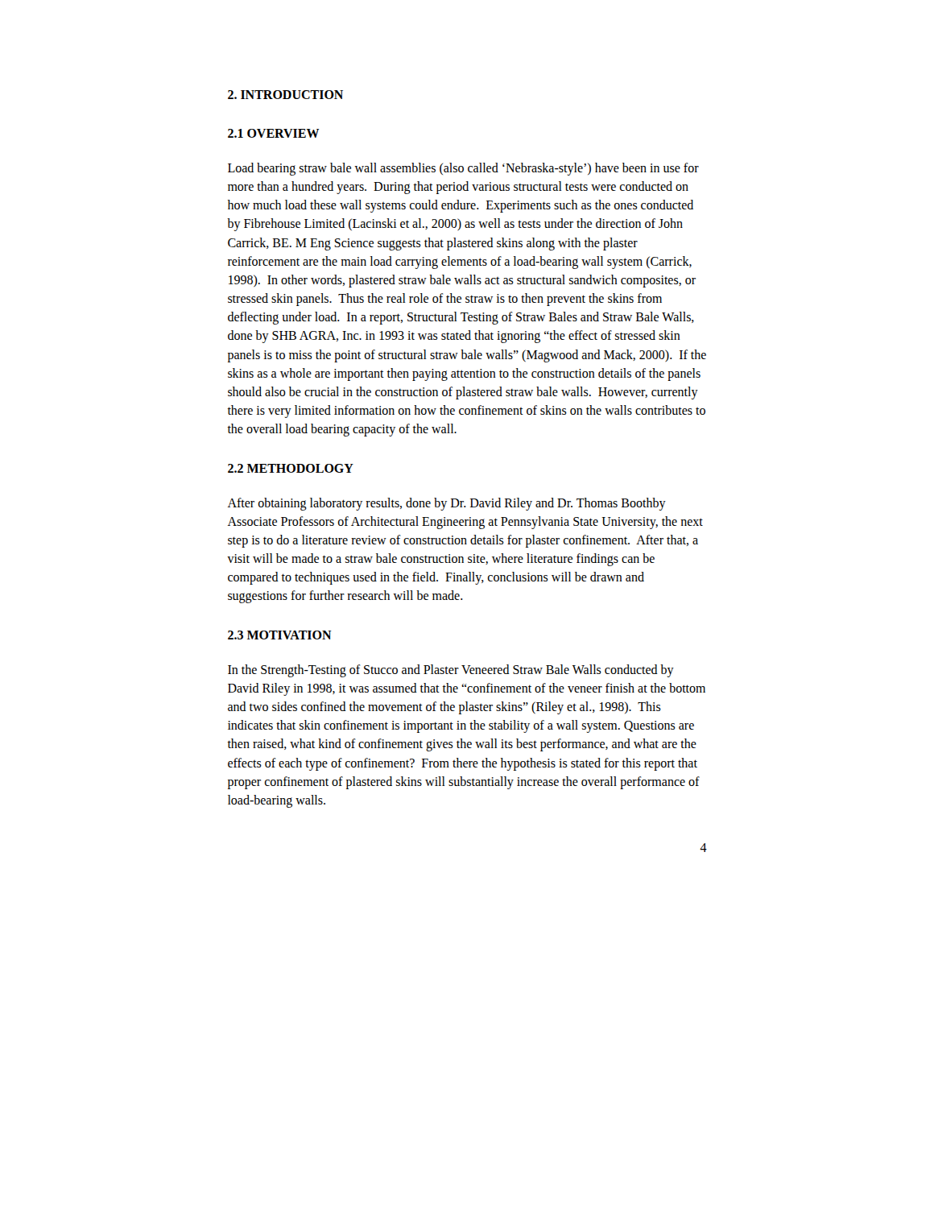2. INTRODUCTION
2.1 OVERVIEW
Load bearing straw bale wall assemblies (also called ‘Nebraska-style’) have been in use for more than a hundred years. During that period various structural tests were conducted on how much load these wall systems could endure. Experiments such as the ones conducted by Fibrehouse Limited (Lacinski et al., 2000) as well as tests under the direction of John Carrick, BE. M Eng Science suggests that plastered skins along with the plaster reinforcement are the main load carrying elements of a load-bearing wall system (Carrick, 1998). In other words, plastered straw bale walls act as structural sandwich composites, or stressed skin panels. Thus the real role of the straw is to then prevent the skins from deflecting under load. In a report, Structural Testing of Straw Bales and Straw Bale Walls, done by SHB AGRA, Inc. in 1993 it was stated that ignoring “the effect of stressed skin panels is to miss the point of structural straw bale walls” (Magwood and Mack, 2000). If the skins as a whole are important then paying attention to the construction details of the panels should also be crucial in the construction of plastered straw bale walls. However, currently there is very limited information on how the confinement of skins on the walls contributes to the overall load bearing capacity of the wall.
2.2 METHODOLOGY
After obtaining laboratory results, done by Dr. David Riley and Dr. Thomas Boothby Associate Professors of Architectural Engineering at Pennsylvania State University, the next step is to do a literature review of construction details for plaster confinement. After that, a visit will be made to a straw bale construction site, where literature findings can be compared to techniques used in the field. Finally, conclusions will be drawn and suggestions for further research will be made.
2.3 MOTIVATION
In the Strength-Testing of Stucco and Plaster Veneered Straw Bale Walls conducted by David Riley in 1998, it was assumed that the “confinement of the veneer finish at the bottom and two sides confined the movement of the plaster skins” (Riley et al., 1998). This indicates that skin confinement is important in the stability of a wall system. Questions are then raised, what kind of confinement gives the wall its best performance, and what are the effects of each type of confinement? From there the hypothesis is stated for this report that proper confinement of plastered skins will substantially increase the overall performance of load-bearing walls.
4